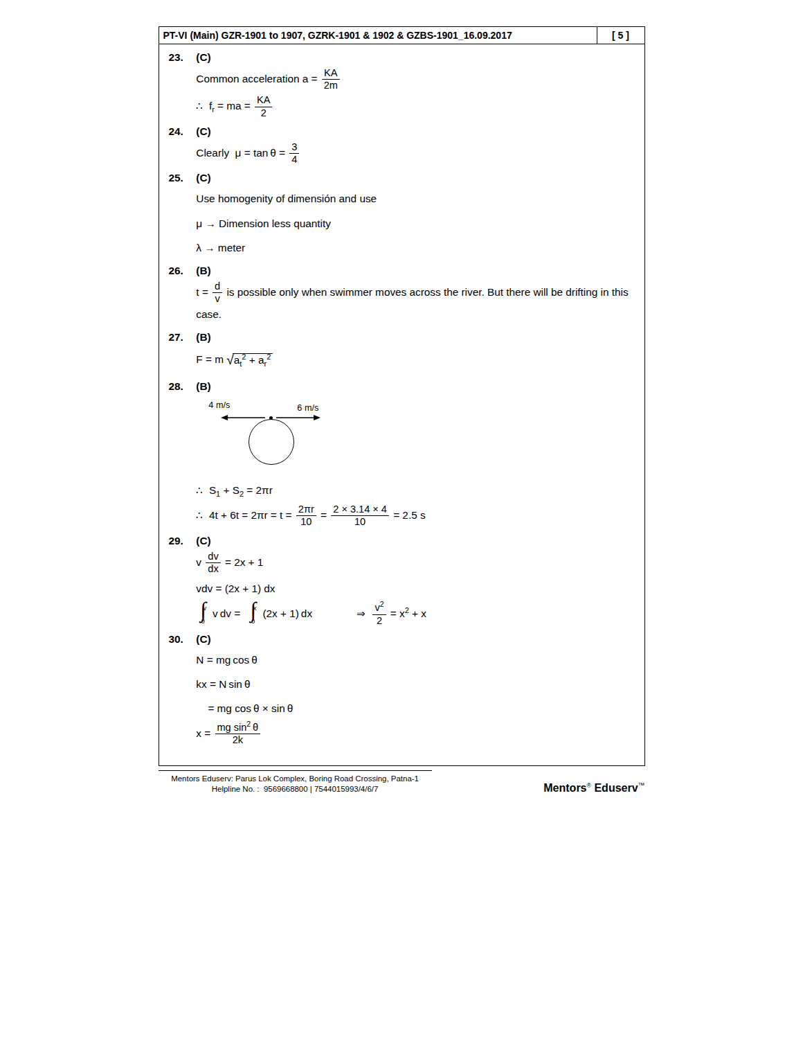PT-VI (Main) GZR-1901 to 1907, GZRK-1901 & 1902 & GZBS-1901_16.09.2017
[ 5 ]
23.(C)
Common acceleration a = KA 2m
∴ fr = ma = KA 2
24.(C)
Clearly μ = tan θ = 34
25.(C)
Use homogenity of dimensión and use
μ → Dimension less quantity
λ → meter
26.(B)
t = dv is possible only when swimmer moves across the river. But there will be drifting in this case.
27.(B)
F = m √at2 + ar2
28.(B)
4 m/s
6 m/s
∴ S1 + S2 = 2πr
∴ 4t + 6t = 2πr = t = 2πr 10 = 2 × 3.14 × 410 = 2.5 s
29.(C)
v dv dx = 2x + 1
vdv = (2x + 1) dx
∫v 0v dv = ∫x 0(2x + 1) dx ⇒ v22 = x2 + x
30.(C)
N = mg cos θ
kx = N sin θ
= mg cos θ × sin θ
x = mg sin2 θ 2k
Mentors Eduserv: Parus Lok Complex, Boring Road Crossing, Patna-1
Helpline No. : 9569668800 | 7544015993/4/6/7
Mentors® Eduserv™